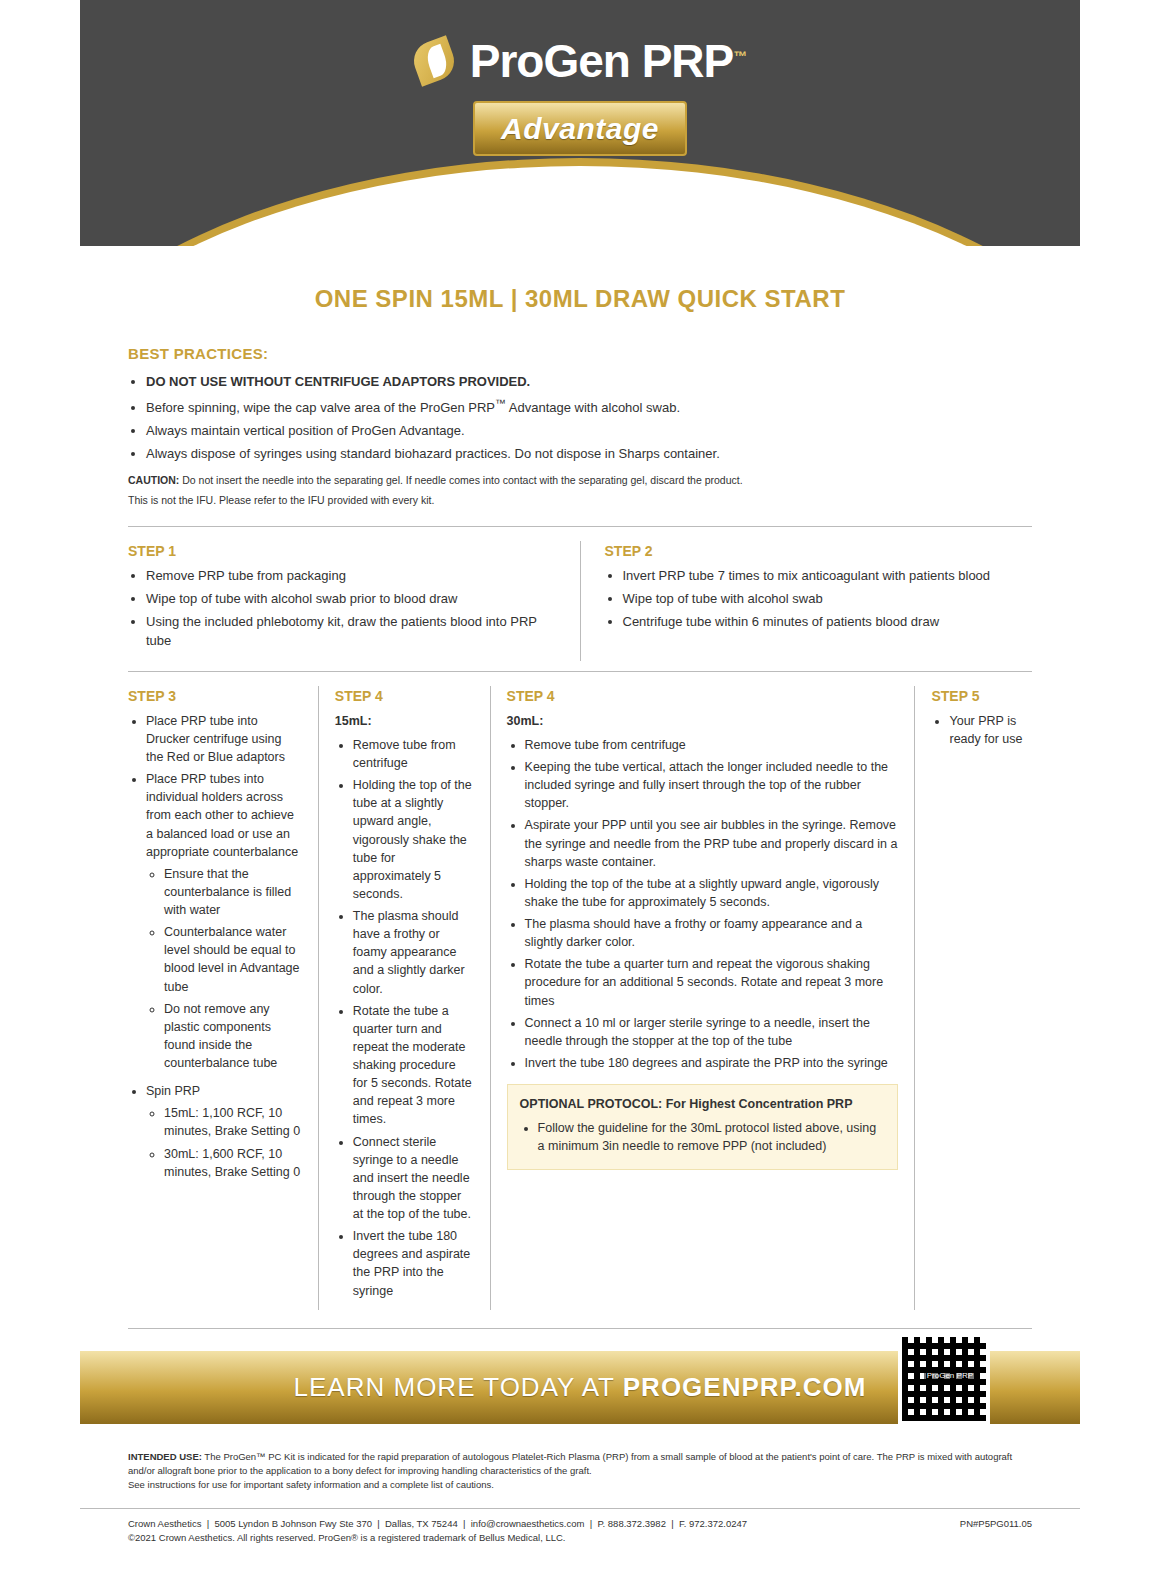ProGen PRP™
Advantage
ONE SPIN 15ML | 30ML DRAW QUICK START
BEST PRACTICES:
DO NOT USE WITHOUT CENTRIFUGE ADAPTORS PROVIDED.
Before spinning, wipe the cap valve area of the ProGen PRP™ Advantage with alcohol swab.
Always maintain vertical position of ProGen Advantage.
Always dispose of syringes using standard biohazard practices. Do not dispose in Sharps container.
CAUTION: Do not insert the needle into the separating gel. If needle comes into contact with the separating gel, discard the product.
This is not the IFU. Please refer to the IFU provided with every kit.
STEP 1
Remove PRP tube from packaging
Wipe top of tube with alcohol swab prior to blood draw
Using the included phlebotomy kit, draw the patients blood into PRP tube
STEP 2
Invert PRP tube 7 times to mix anticoagulant with patients blood
Wipe top of tube with alcohol swab
Centrifuge tube within 6 minutes of patients blood draw
STEP 3
Place PRP tube into Drucker centrifuge using the Red or Blue adaptors
Place PRP tubes into individual holders across from each other to achieve a balanced load or use an appropriate counterbalance
Ensure that the counterbalance is filled with water
Counterbalance water level should be equal to blood level in Advantage tube
Do not remove any plastic components found inside the counterbalance tube
Spin PRP
15mL: 1,100 RCF, 10 minutes, Brake Setting 0
30mL: 1,600 RCF, 10 minutes, Brake Setting 0
STEP 4
15mL:
Remove tube from centrifuge
Holding the top of the tube at a slightly upward angle, vigorously shake the tube for approximately 5 seconds.
The plasma should have a frothy or foamy appearance and a slightly darker color.
Rotate the tube a quarter turn and repeat the moderate shaking procedure for 5 seconds. Rotate and repeat 3 more times.
Connect sterile syringe to a needle and insert the needle through the stopper at the top of the tube.
Invert the tube 180 degrees and aspirate the PRP into the syringe
STEP 4
30mL:
Remove tube from centrifuge
Keeping the tube vertical, attach the longer included needle to the included syringe and fully insert through the top of the rubber stopper.
Aspirate your PPP until you see air bubbles in the syringe. Remove the syringe and needle from the PRP tube and properly discard in a sharps waste container.
Holding the top of the tube at a slightly upward angle, vigorously shake the tube for approximately 5 seconds.
The plasma should have a frothy or foamy appearance and a slightly darker color.
Rotate the tube a quarter turn and repeat the vigorous shaking procedure for an additional 5 seconds. Rotate and repeat 3 more times
Connect a 10 ml or larger sterile syringe to a needle, insert the needle through the stopper at the top of the tube
Invert the tube 180 degrees and aspirate the PRP into the syringe
OPTIONAL PROTOCOL: For Highest Concentration PRP
Follow the guideline for the 30mL protocol listed above, using a minimum 3in needle to remove PPP (not included)
STEP 5
Your PRP is ready for use
LEARN MORE TODAY AT PROGENPRP.COM
ProGen PRP
INTENDED USE: The ProGen™ PC Kit is indicated for the rapid preparation of autologous Platelet-Rich Plasma (PRP) from a small sample of blood at the patient's point of care. The PRP is mixed with autograft and/or allograft bone prior to the application to a bony defect for improving handling characteristics of the graft.
See instructions for use for important safety information and a complete list of cautions.
Crown Aesthetics | 5005 Lyndon B Johnson Fwy Ste 370 | Dallas, TX 75244 | info@crownaesthetics.com | P. 888.372.3982 | F. 972.372.0247
©2021 Crown Aesthetics. All rights reserved. ProGen® is a registered trademark of Bellus Medical, LLC.
PN#P5PG011.05